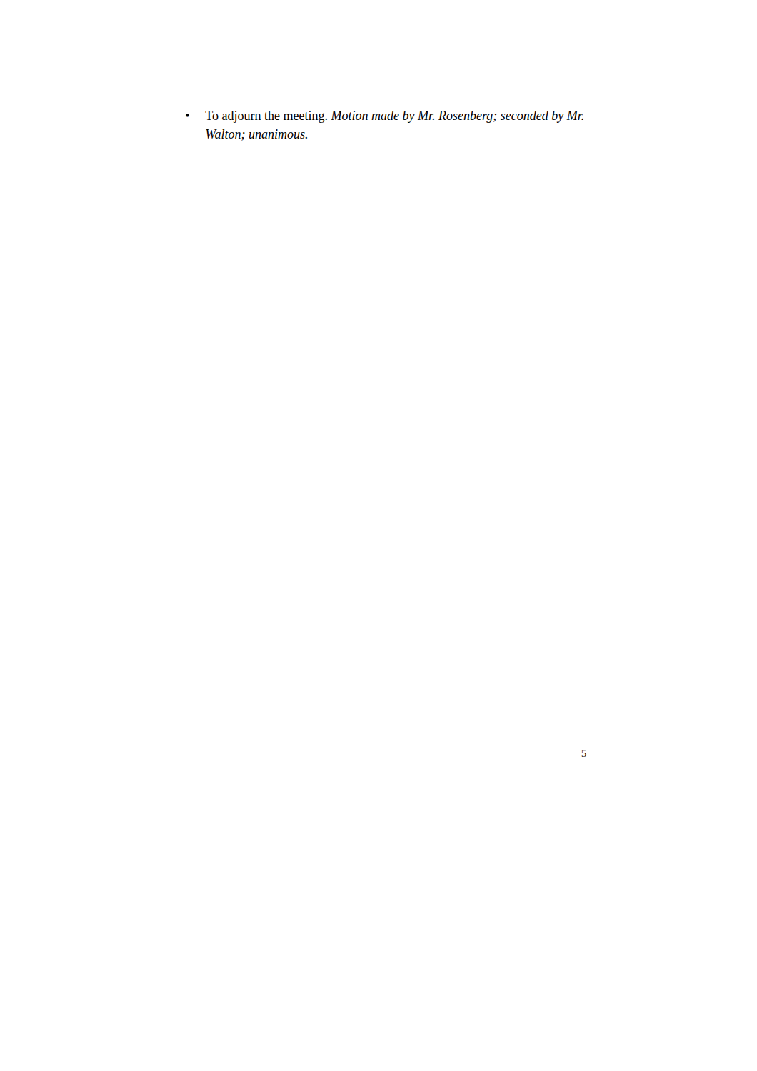To adjourn the meeting. Motion made by Mr. Rosenberg; seconded by Mr. Walton; unanimous.
5